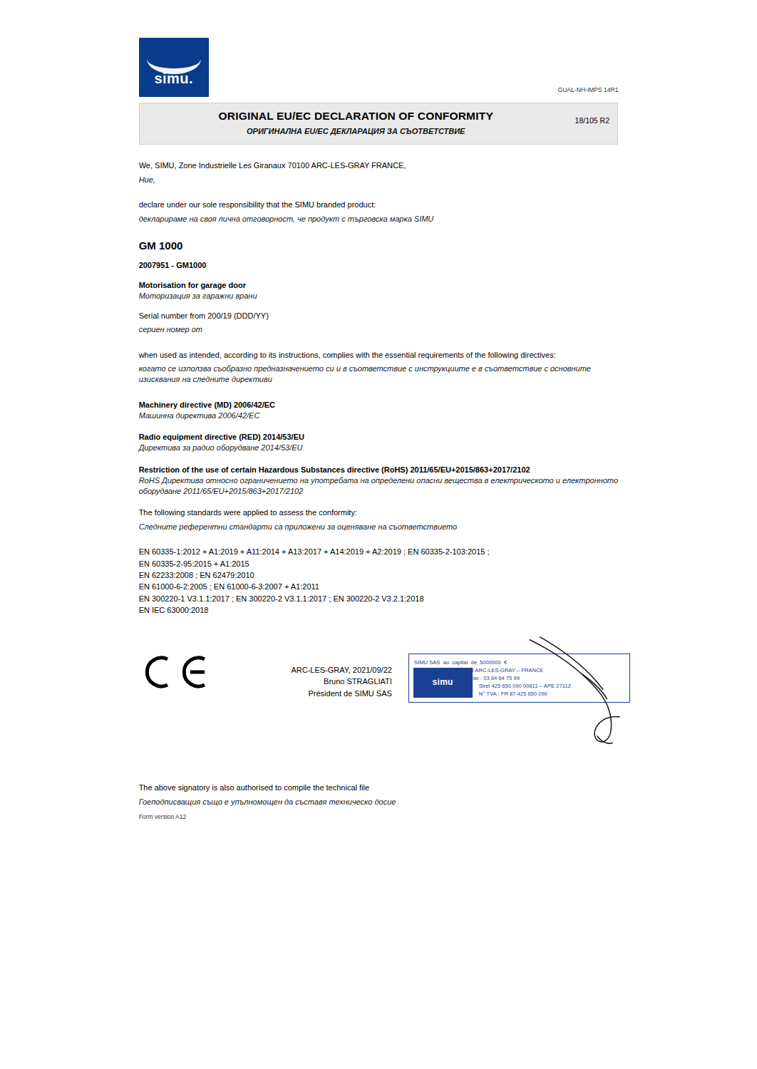simu.
GUAL-NH-IMPS 14R1
ORIGINAL EU/EC DECLARATION OF CONFORMITY
ОРИГИНАЛНА EU/EC ДЕКЛАРАЦИЯ ЗА СЪОТВЕТСТВИЕ
18/105 R2
We, SIMU, Zone Industrielle Les Giranaux 70100 ARC-LES-GRAY FRANCE,
Ние,
declare under our sole responsibility that the SIMU branded product:
декларираме на своя лична отговорност, че продукт с търговска марка SIMU
GM 1000
2007951 - GM1000
Motorisation for garage door
Моторизация за гаражни врани
Serial number from 200/19 (DDD/YY)
сериен номер от
when used as intended, according to its instructions, complies with the essential requirements of the following directives:
когато се използва съобразно предназначението си и в съответствие с инструкциите е в съответствие с основните изисквания на следните директиви
Machinery directive (MD) 2006/42/EC
Машинна директива 2006/42/EC
Radio equipment directive (RED) 2014/53/EU
Директива за радио оборудване 2014/53/EU
Restriction of the use of certain Hazardous Substances directive (RoHS) 2011/65/EU+2015/863+2017/2102
RoHS Директива относно ограничението на употребата на определени опасни вещества в електрическото и електронното оборудване 2011/65/EU+2015/863+2017/2102
The following standards were applied to assess the conformity:
Следните референтни стандарти са приложени за оценяване на съответствието
EN 60335‑1:2012 + A1:2019 + A11:2014 + A13:2017 + A14:2019 + A2:2019 ; EN 60335‑2‑103:2015 ;
EN 60335‑2‑95:2015 + A1:2015
EN 62233:2008 ; EN 62479:2010
EN 61000‑6‑2:2005 ; EN 61000‑6‑3:2007 + A1:2011
EN 300220‑1 V3.1.1:2017 ; EN 300220‑2 V3.1.1:2017 ; EN 300220‑2 V3.2.1:2018
EN IEC 63000:2018
ARC-LES-GRAY, 2021/09/22
Bruno STRAGLIATI
Président de SIMU SAS
SIMU SAS au capital de 5000000 €
ZI Les Giranaux – 70100 ARC-LES-GRAY – FRANCE
Tél. : 03 84 64 24 00 – Fax : 03 84 64 75 99
Siret 425 650 090 00811 – APE 2711Z
N° TVA : FR 87 425 650 090
simu
The above signatory is also authorised to compile the technical file
Гоеподписващия също е упълномощен да съставя техническо досие
Form version A12